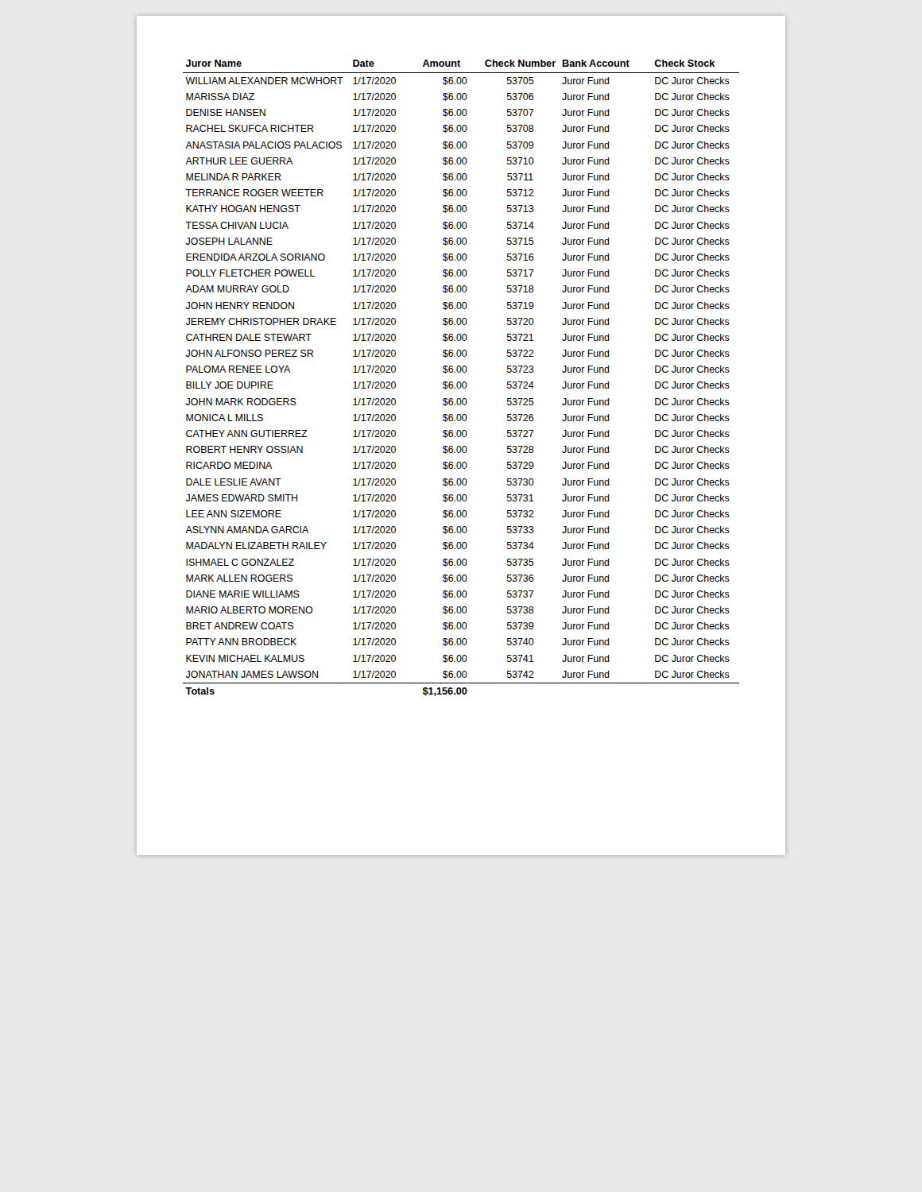| Juror Name | Date | Amount | Check Number | Bank Account | Check Stock |
| --- | --- | --- | --- | --- | --- |
| WILLIAM ALEXANDER MCWHORT | 1/17/2020 | $6.00 | 53705 | Juror Fund | DC Juror Checks |
| MARISSA DIAZ | 1/17/2020 | $6.00 | 53706 | Juror Fund | DC Juror Checks |
| DENISE HANSEN | 1/17/2020 | $6.00 | 53707 | Juror Fund | DC Juror Checks |
| RACHEL SKUFCA RICHTER | 1/17/2020 | $6.00 | 53708 | Juror Fund | DC Juror Checks |
| ANASTASIA PALACIOS PALACIOS | 1/17/2020 | $6.00 | 53709 | Juror Fund | DC Juror Checks |
| ARTHUR LEE GUERRA | 1/17/2020 | $6.00 | 53710 | Juror Fund | DC Juror Checks |
| MELINDA R PARKER | 1/17/2020 | $6.00 | 53711 | Juror Fund | DC Juror Checks |
| TERRANCE ROGER WEETER | 1/17/2020 | $6.00 | 53712 | Juror Fund | DC Juror Checks |
| KATHY HOGAN HENGST | 1/17/2020 | $6.00 | 53713 | Juror Fund | DC Juror Checks |
| TESSA CHIVAN LUCIA | 1/17/2020 | $6.00 | 53714 | Juror Fund | DC Juror Checks |
| JOSEPH LALANNE | 1/17/2020 | $6.00 | 53715 | Juror Fund | DC Juror Checks |
| ERENDIDA ARZOLA SORIANO | 1/17/2020 | $6.00 | 53716 | Juror Fund | DC Juror Checks |
| POLLY FLETCHER POWELL | 1/17/2020 | $6.00 | 53717 | Juror Fund | DC Juror Checks |
| ADAM MURRAY GOLD | 1/17/2020 | $6.00 | 53718 | Juror Fund | DC Juror Checks |
| JOHN HENRY RENDON | 1/17/2020 | $6.00 | 53719 | Juror Fund | DC Juror Checks |
| JEREMY CHRISTOPHER DRAKE | 1/17/2020 | $6.00 | 53720 | Juror Fund | DC Juror Checks |
| CATHREN DALE STEWART | 1/17/2020 | $6.00 | 53721 | Juror Fund | DC Juror Checks |
| JOHN ALFONSO PEREZ SR | 1/17/2020 | $6.00 | 53722 | Juror Fund | DC Juror Checks |
| PALOMA RENEE LOYA | 1/17/2020 | $6.00 | 53723 | Juror Fund | DC Juror Checks |
| BILLY JOE DUPIRE | 1/17/2020 | $6.00 | 53724 | Juror Fund | DC Juror Checks |
| JOHN MARK RODGERS | 1/17/2020 | $6.00 | 53725 | Juror Fund | DC Juror Checks |
| MONICA L MILLS | 1/17/2020 | $6.00 | 53726 | Juror Fund | DC Juror Checks |
| CATHEY ANN GUTIERREZ | 1/17/2020 | $6.00 | 53727 | Juror Fund | DC Juror Checks |
| ROBERT HENRY OSSIAN | 1/17/2020 | $6.00 | 53728 | Juror Fund | DC Juror Checks |
| RICARDO MEDINA | 1/17/2020 | $6.00 | 53729 | Juror Fund | DC Juror Checks |
| DALE LESLIE AVANT | 1/17/2020 | $6.00 | 53730 | Juror Fund | DC Juror Checks |
| JAMES EDWARD SMITH | 1/17/2020 | $6.00 | 53731 | Juror Fund | DC Juror Checks |
| LEE ANN SIZEMORE | 1/17/2020 | $6.00 | 53732 | Juror Fund | DC Juror Checks |
| ASLYNN AMANDA GARCIA | 1/17/2020 | $6.00 | 53733 | Juror Fund | DC Juror Checks |
| MADALYN ELIZABETH RAILEY | 1/17/2020 | $6.00 | 53734 | Juror Fund | DC Juror Checks |
| ISHMAEL C GONZALEZ | 1/17/2020 | $6.00 | 53735 | Juror Fund | DC Juror Checks |
| MARK ALLEN ROGERS | 1/17/2020 | $6.00 | 53736 | Juror Fund | DC Juror Checks |
| DIANE MARIE WILLIAMS | 1/17/2020 | $6.00 | 53737 | Juror Fund | DC Juror Checks |
| MARIO ALBERTO MORENO | 1/17/2020 | $6.00 | 53738 | Juror Fund | DC Juror Checks |
| BRET ANDREW COATS | 1/17/2020 | $6.00 | 53739 | Juror Fund | DC Juror Checks |
| PATTY ANN BRODBECK | 1/17/2020 | $6.00 | 53740 | Juror Fund | DC Juror Checks |
| KEVIN MICHAEL KALMUS | 1/17/2020 | $6.00 | 53741 | Juror Fund | DC Juror Checks |
| JONATHAN JAMES LAWSON | 1/17/2020 | $6.00 | 53742 | Juror Fund | DC Juror Checks |
| Totals | | $1,156.00 | | | |